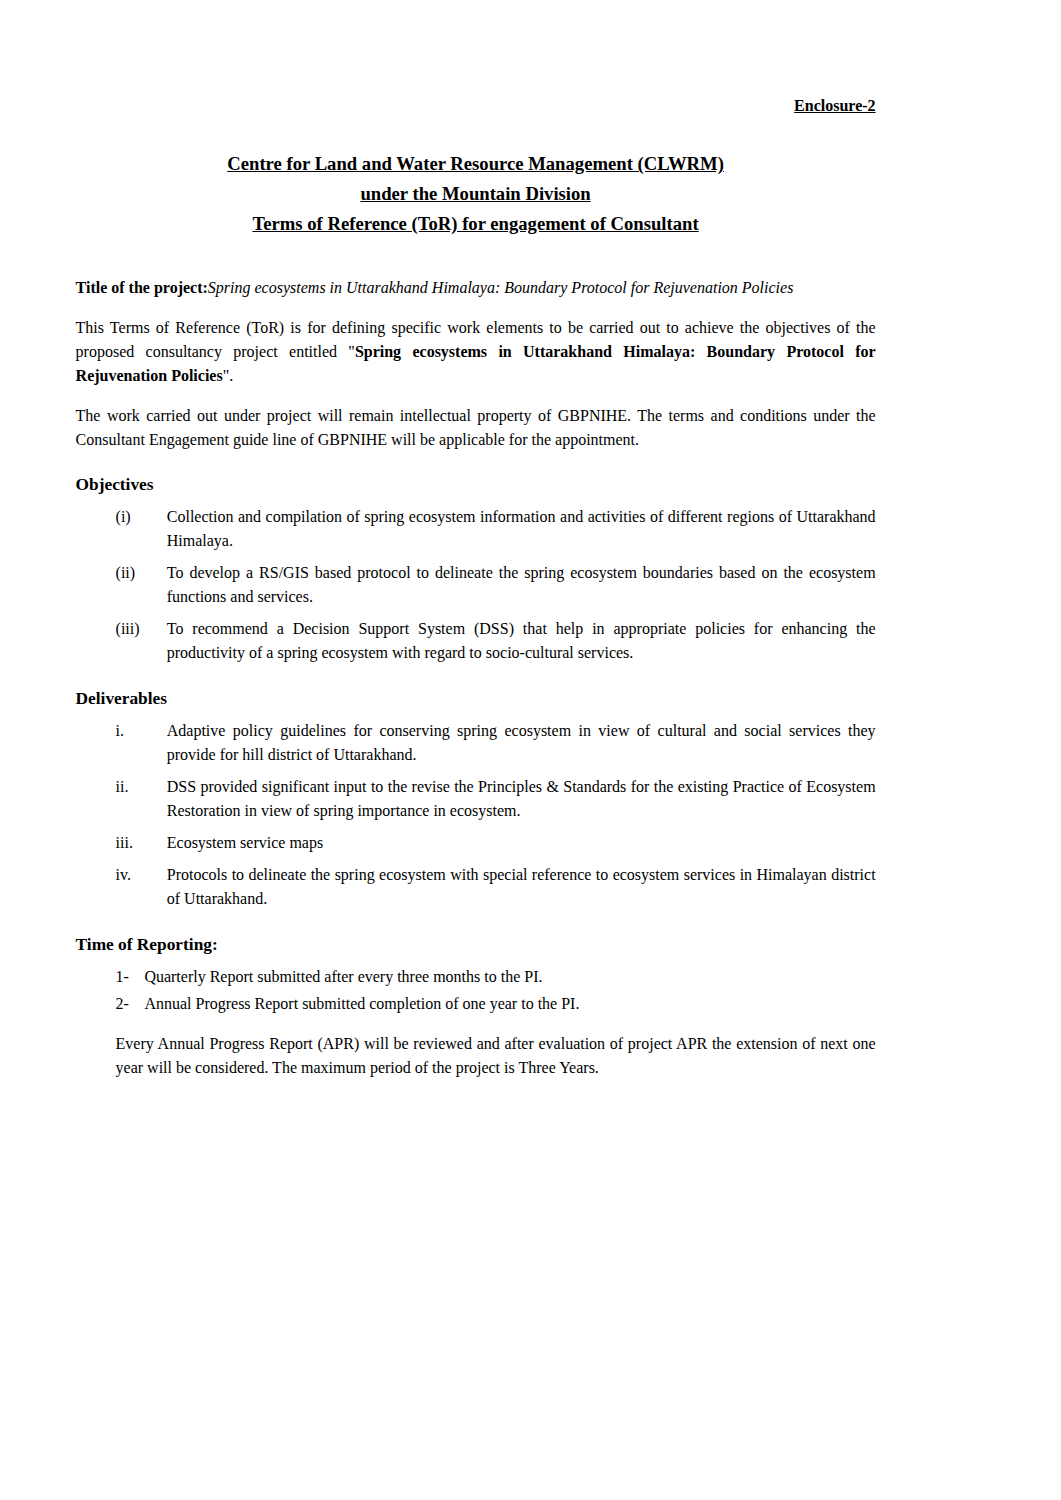Enclosure-2
Centre for Land and Water Resource Management (CLWRM)
under the Mountain Division
Terms of Reference (ToR) for engagement of Consultant
Title of the project: Spring ecosystems in Uttarakhand Himalaya: Boundary Protocol for Rejuvenation Policies
This Terms of Reference (ToR) is for defining specific work elements to be carried out to achieve the objectives of the proposed consultancy project entitled "Spring ecosystems in Uttarakhand Himalaya: Boundary Protocol for Rejuvenation Policies".
The work carried out under project will remain intellectual property of GBPNIHE. The terms and conditions under the Consultant Engagement guide line of GBPNIHE will be applicable for the appointment.
Objectives
(i) Collection and compilation of spring ecosystem information and activities of different regions of Uttarakhand Himalaya.
(ii) To develop a RS/GIS based protocol to delineate the spring ecosystem boundaries based on the ecosystem functions and services.
(iii) To recommend a Decision Support System (DSS) that help in appropriate policies for enhancing the productivity of a spring ecosystem with regard to socio-cultural services.
Deliverables
i. Adaptive policy guidelines for conserving spring ecosystem in view of cultural and social services they provide for hill district of Uttarakhand.
ii. DSS provided significant input to the revise the Principles & Standards for the existing Practice of Ecosystem Restoration in view of spring importance in ecosystem.
iii. Ecosystem service maps
iv. Protocols to delineate the spring ecosystem with special reference to ecosystem services in Himalayan district of Uttarakhand.
Time of Reporting:
1-Quarterly Report submitted after every three months to the PI.
2-Annual Progress Report submitted completion of one year to the PI.
Every Annual Progress Report (APR) will be reviewed and after evaluation of project APR the extension of next one year will be considered. The maximum period of the project is Three Years.